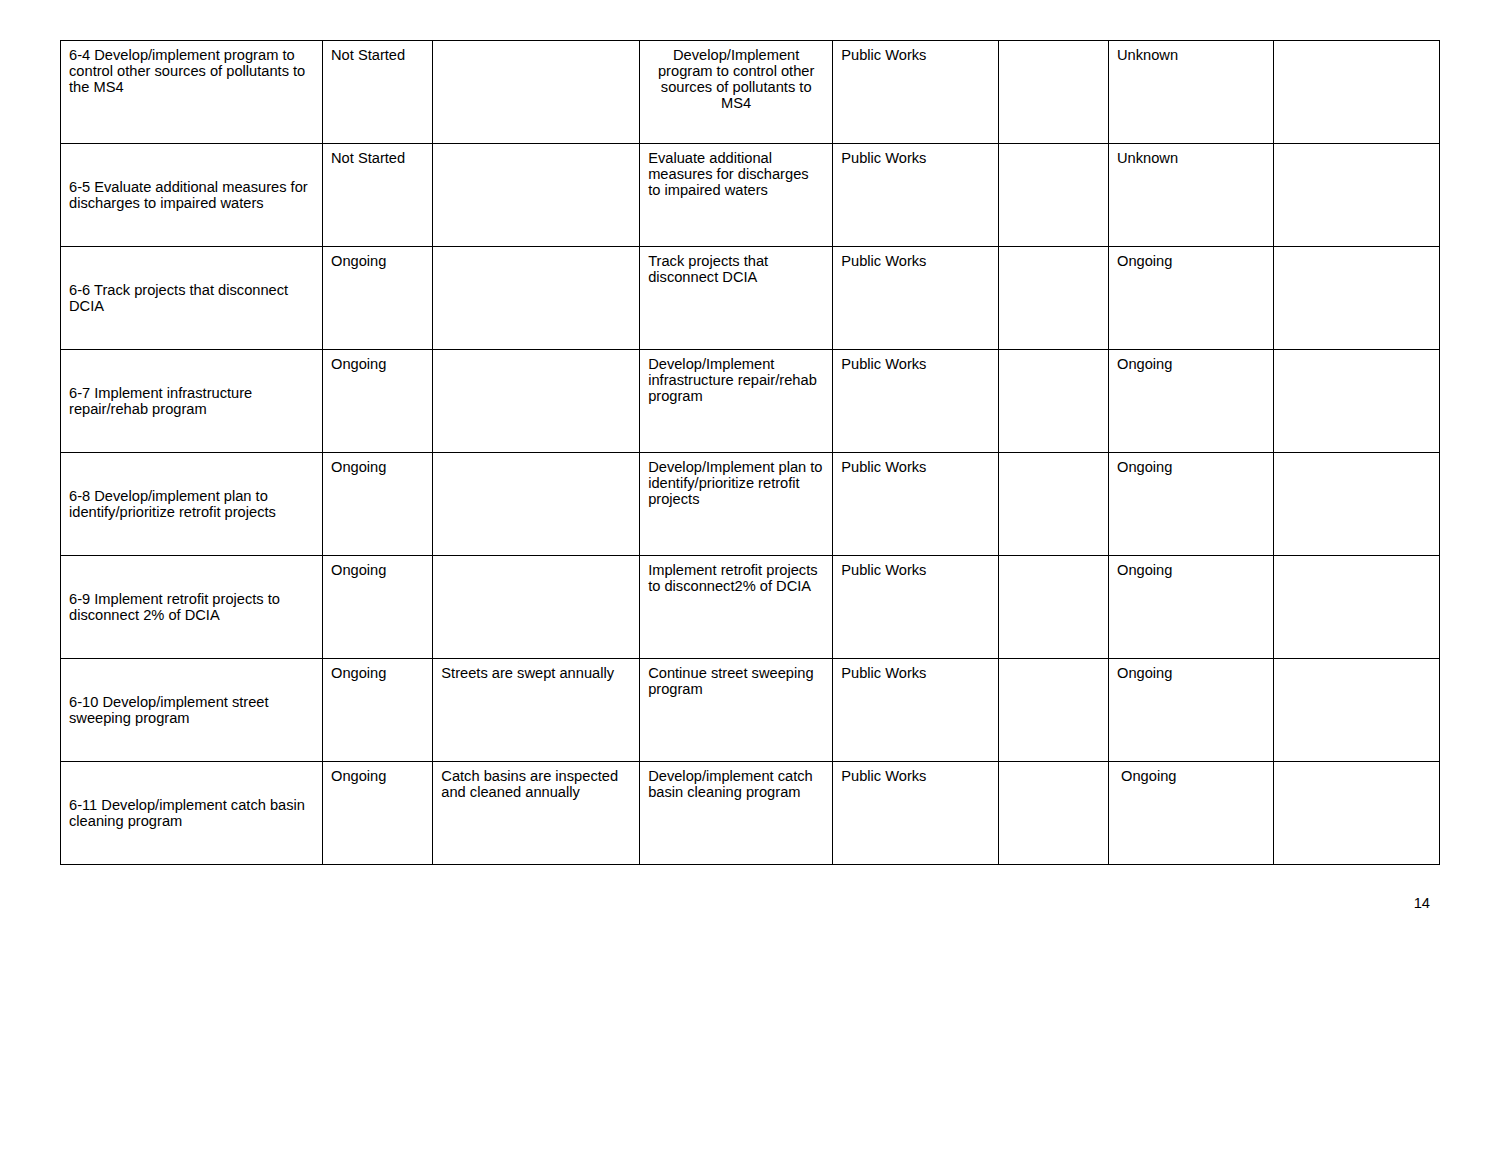| 6-4 Develop/implement program to control other sources of pollutants to the MS4 | Not Started | | Develop/Implement program to control other sources of pollutants to MS4 | Public Works | | Unknown | |
| 6-5 Evaluate additional measures for discharges to impaired waters | Not Started | | Evaluate additional measures for discharges to impaired waters | Public Works | | Unknown | |
| 6-6 Track projects that disconnect DCIA | Ongoing | | Track projects that disconnect DCIA | Public Works | | Ongoing | |
| 6-7 Implement infrastructure repair/rehab program | Ongoing | | Develop/Implement infrastructure repair/rehab program | Public Works | | Ongoing | |
| 6-8 Develop/implement plan to identify/prioritize retrofit projects | Ongoing | | Develop/Implement plan to identify/prioritize retrofit projects | Public Works | | Ongoing | |
| 6-9 Implement retrofit projects to disconnect 2% of DCIA | Ongoing | | Implement retrofit projects to disconnect2% of DCIA | Public Works | | Ongoing | |
| 6-10 Develop/implement street sweeping program | Ongoing | Streets are swept annually | Continue street sweeping program | Public Works | | Ongoing | |
| 6-11 Develop/implement catch basin cleaning program | Ongoing | Catch basins are inspected and cleaned annually | Develop/implement catch basin cleaning program | Public Works | | Ongoing | |
14